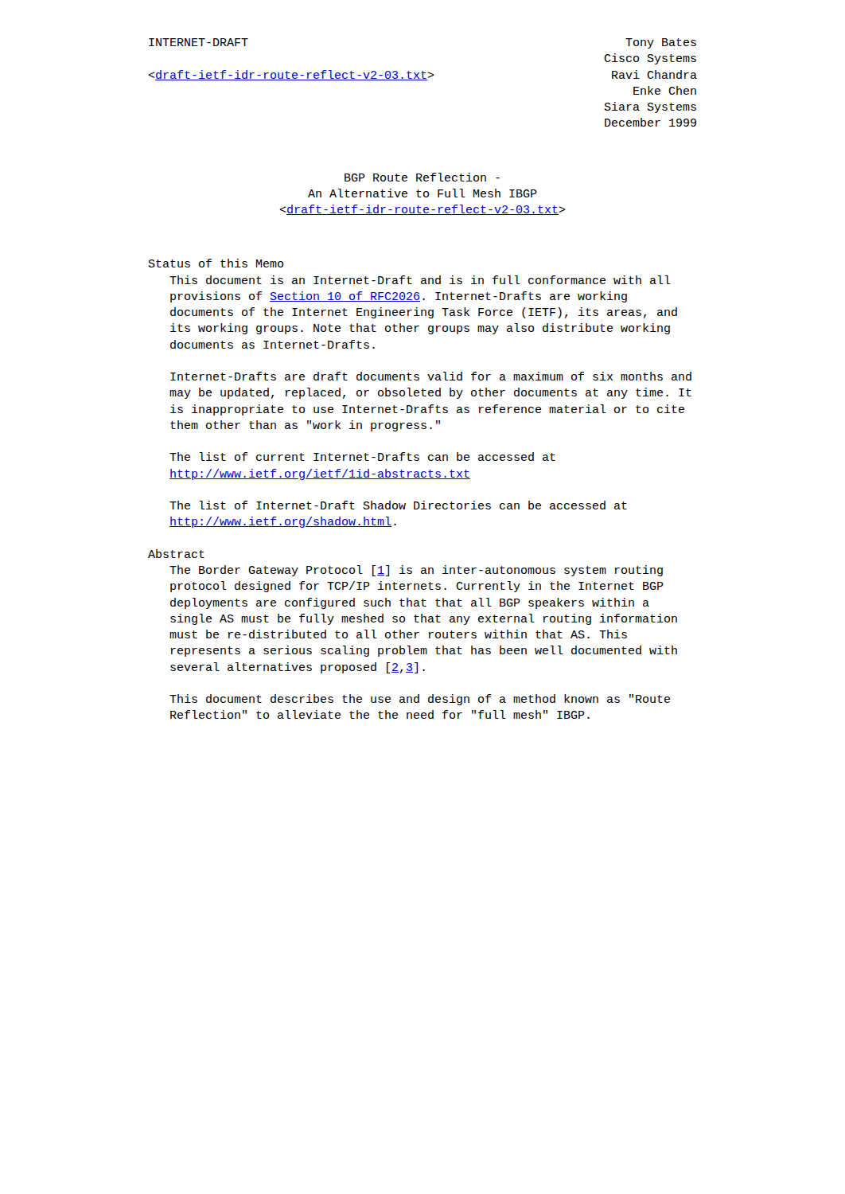INTERNET-DRAFT

<draft-ietf-idr-route-reflect-v2-03.txt>
Tony Bates
Cisco Systems
Ravi Chandra
Enke Chen
Siara Systems
December 1999
BGP Route Reflection -
An Alternative to Full Mesh IBGP
<draft-ietf-idr-route-reflect-v2-03.txt>
Status of this Memo
This document is an Internet-Draft and is in full conformance with all provisions of Section 10 of RFC2026. Internet-Drafts are working documents of the Internet Engineering Task Force (IETF), its areas, and its working groups. Note that other groups may also distribute working documents as Internet-Drafts.
Internet-Drafts are draft documents valid for a maximum of six months and may be updated, replaced, or obsoleted by other documents at any time. It is inappropriate to use Internet-Drafts as reference material or to cite them other than as "work in progress."
The list of current Internet-Drafts can be accessed at
http://www.ietf.org/ietf/1id-abstracts.txt
The list of Internet-Draft Shadow Directories can be accessed at
http://www.ietf.org/shadow.html.
Abstract
The Border Gateway Protocol [1] is an inter-autonomous system routing protocol designed for TCP/IP internets. Currently in the Internet BGP deployments are configured such that that all BGP speakers within a single AS must be fully meshed so that any external routing information must be re-distributed to all other routers within that AS. This represents a serious scaling problem that has been well documented with several alternatives proposed [2,3].
This document describes the use and design of a method known as "Route Reflection" to alleviate the the need for "full mesh" IBGP.